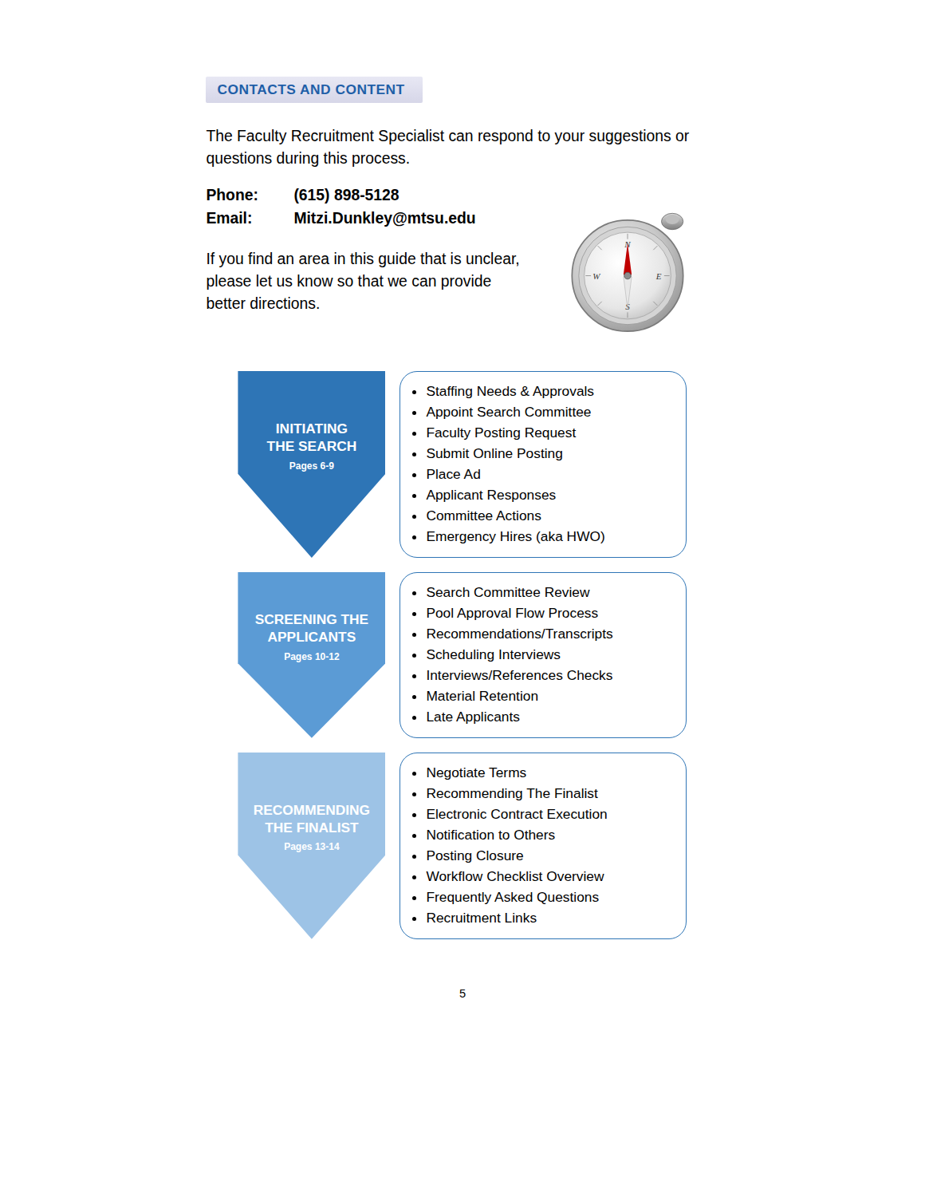CONTACTS AND CONTENT
N S W E
The Faculty Recruitment Specialist can respond to your suggestions or questions during this process.
Phone:(615) 898-5128
Email: Mitzi.Dunkley@mtsu.edu
If you find an area in this guide that is unclear, please let us know so that we can provide better directions.
INITIATING
THE SEARCH
Pages 6-9
Staffing Needs & Approvals
Appoint Search Committee
Faculty Posting Request
Submit Online Posting
Place Ad
Applicant Responses
Committee Actions
Emergency Hires (aka HWO)
SCREENING THE
APPLICANTS
Pages 10-12
Search Committee Review
Pool Approval Flow Process
Recommendations/Transcripts
Scheduling Interviews
Interviews/References Checks
Material Retention
Late Applicants
RECOMMENDING
THE FINALIST
Pages 13-14
Negotiate Terms
Recommending The Finalist
Electronic Contract Execution
Notification to Others
Posting Closure
Workflow Checklist Overview
Frequently Asked Questions
Recruitment Links
5